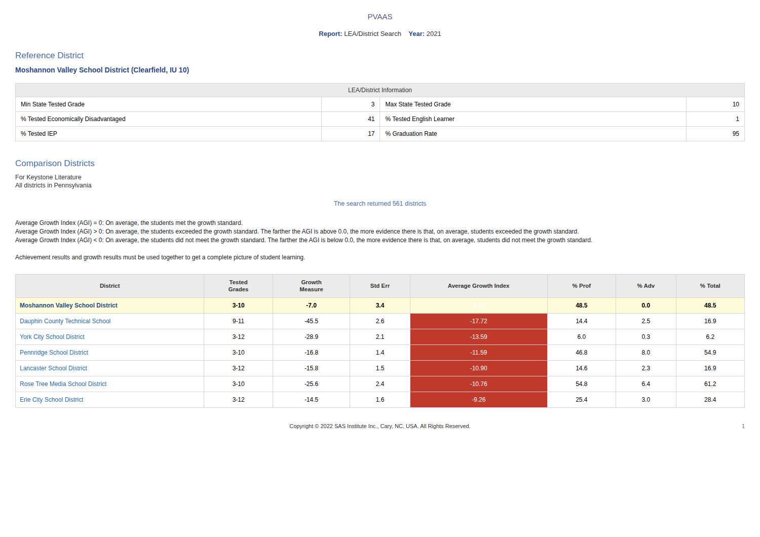PVAAS
Report: LEA/District Search Year: 2021
Reference District
Moshannon Valley School District (Clearfield, IU 10)
LEA/District Information
| Min State Tested Grade | 3 | Max State Tested Grade | 10 |
| % Tested Economically Disadvantaged | 41 | % Tested English Learner | 1 |
| % Tested IEP | 17 | % Graduation Rate | 95 |
Comparison Districts
For Keystone Literature
All districts in Pennsylvania
The search returned 561 districts
Average Growth Index (AGI) = 0: On average, the students met the growth standard.
Average Growth Index (AGI) > 0: On average, the students exceeded the growth standard. The farther the AGI is above 0.0, the more evidence there is that, on average, students exceeded the growth standard.
Average Growth Index (AGI) < 0: On average, the students did not meet the growth standard. The farther the AGI is below 0.0, the more evidence there is that, on average, students did not meet the growth standard.
Achievement results and growth results must be used together to get a complete picture of student learning.
| District | Tested Grades | Growth Measure | Std Err | Average Growth Index | % Prof | % Adv | % Total |
| --- | --- | --- | --- | --- | --- | --- | --- |
| Moshannon Valley School District | 3-10 | -7.0 | 3.4 | -2.01 | 48.5 | 0.0 | 48.5 |
| Dauphin County Technical School | 9-11 | -45.5 | 2.6 | -17.72 | 14.4 | 2.5 | 16.9 |
| York City School District | 3-12 | -28.9 | 2.1 | -13.59 | 6.0 | 0.3 | 6.2 |
| Pennridge School District | 3-10 | -16.8 | 1.4 | -11.59 | 46.8 | 8.0 | 54.9 |
| Lancaster School District | 3-12 | -15.8 | 1.5 | -10.90 | 14.6 | 2.3 | 16.9 |
| Rose Tree Media School District | 3-10 | -25.6 | 2.4 | -10.76 | 54.8 | 6.4 | 61.2 |
| Erie City School District | 3-12 | -14.5 | 1.6 | -9.26 | 25.4 | 3.0 | 28.4 |
Copyright © 2022 SAS Institute Inc., Cary, NC, USA. All Rights Reserved. 1